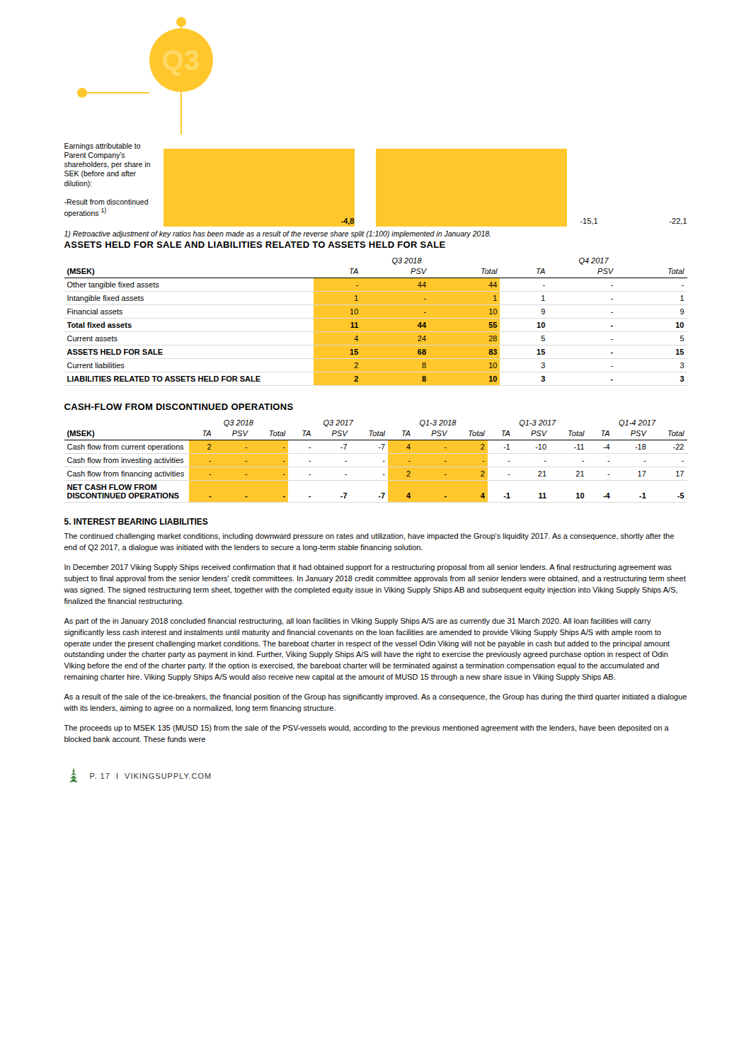Q3
Earnings attributable to Parent Company's shareholders, per share in SEK (before and after dilution):
-Result from discontinued operations 1)
-4,8
-4,8
-4,8
-10,0
-26,1
-15,1
-22,1
1) Retroactive adjustment of key ratios has been made as a result of the reverse share split (1:100) implemented in January 2018.
ASSETS HELD FOR SALE AND LIABILITIES RELATED TO ASSETS HELD FOR SALE
| | Q3 2018 | Q4 2017 |
| (MSEK) | TA | PSV | Total | TA | PSV | Total |
| Other tangible fixed assets | - | 44 | 44 | - | - | - |
| Intangible fixed assets | 1 | - | 1 | 1 | - | 1 |
| Financial assets | 10 | - | 10 | 9 | - | 9 |
| Total fixed assets | 11 | 44 | 55 | 10 | - | 10 |
| Current assets | 4 | 24 | 28 | 5 | - | 5 |
| ASSETS HELD FOR SALE | 15 | 68 | 83 | 15 | - | 15 |
| Current liabilities | 2 | 8 | 10 | 3 | - | 3 |
| LIABILITIES RELATED TO ASSETS HELD FOR SALE | 2 | 8 | 10 | 3 | - | 3 |
CASH-FLOW FROM DISCONTINUED OPERATIONS
| | Q3 2018 | Q3 2017 | Q1-3 2018 | Q1-3 2017 | Q1-4 2017 |
| (MSEK) | TA | PSV | Total | TA | PSV | Total | TA | PSV | Total | TA | PSV | Total | TA | PSV | Total |
| Cash flow from current operations | 2 | - | - | - | -7 | -7 | 4 | - | 2 | -1 | -10 | -11 | -4 | -18 | -22 |
| Cash flow from investing activities | - | - | - | - | - | - | - | - | - | - | - | - | - | - | - |
| Cash flow from financing activities | - | - | - | - | - | - | 2 | - | 2 | - | 21 | 21 | - | 17 | 17 |
| NET CASH FLOW FROM DISCONTINUED OPERATIONS | - | - | - | - | -7 | -7 | 4 | - | 4 | -1 | 11 | 10 | -4 | -1 | -5 |
5. INTEREST BEARING LIABILITIES
The continued challenging market conditions, including downward pressure on rates and utilization, have impacted the Group's liquidity 2017. As a consequence, shortly after the end of Q2 2017, a dialogue was initiated with the lenders to secure a long-term stable financing solution.
In December 2017 Viking Supply Ships received confirmation that it had obtained support for a restructuring proposal from all senior lenders. A final restructuring agreement was subject to final approval from the senior lenders' credit committees. In January 2018 credit committee approvals from all senior lenders were obtained, and a restructuring term sheet was signed. The signed restructuring term sheet, together with the completed equity issue in Viking Supply Ships AB and subsequent equity injection into Viking Supply Ships A/S, finalized the financial restructuring.
As part of the in January 2018 concluded financial restructuring, all loan facilities in Viking Supply Ships A/S are as currently due 31 March 2020. All loan facilities will carry significantly less cash interest and instalments until maturity and financial covenants on the loan facilities are amended to provide Viking Supply Ships A/S with ample room to operate under the present challenging market conditions. The bareboat charter in respect of the vessel Odin Viking will not be payable in cash but added to the principal amount outstanding under the charter party as payment in kind. Further, Viking Supply Ships A/S will have the right to exercise the previously agreed purchase option in respect of Odin Viking before the end of the charter party. If the option is exercised, the bareboat charter will be terminated against a termination compensation equal to the accumulated and remaining charter hire. Viking Supply Ships A/S would also receive new capital at the amount of MUSD 15 through a new share issue in Viking Supply Ships AB.
As a result of the sale of the ice-breakers, the financial position of the Group has significantly improved. As a consequence, the Group has during the third quarter initiated a dialogue with its lenders, aiming to agree on a normalized, long term financing structure.
The proceeds up to MSEK 135 (MUSD 15) from the sale of the PSV-vessels would, according to the previous mentioned agreement with the lenders, have been deposited on a blocked bank account. These funds were
P. 17 I VIKINGSUPPLY.COM